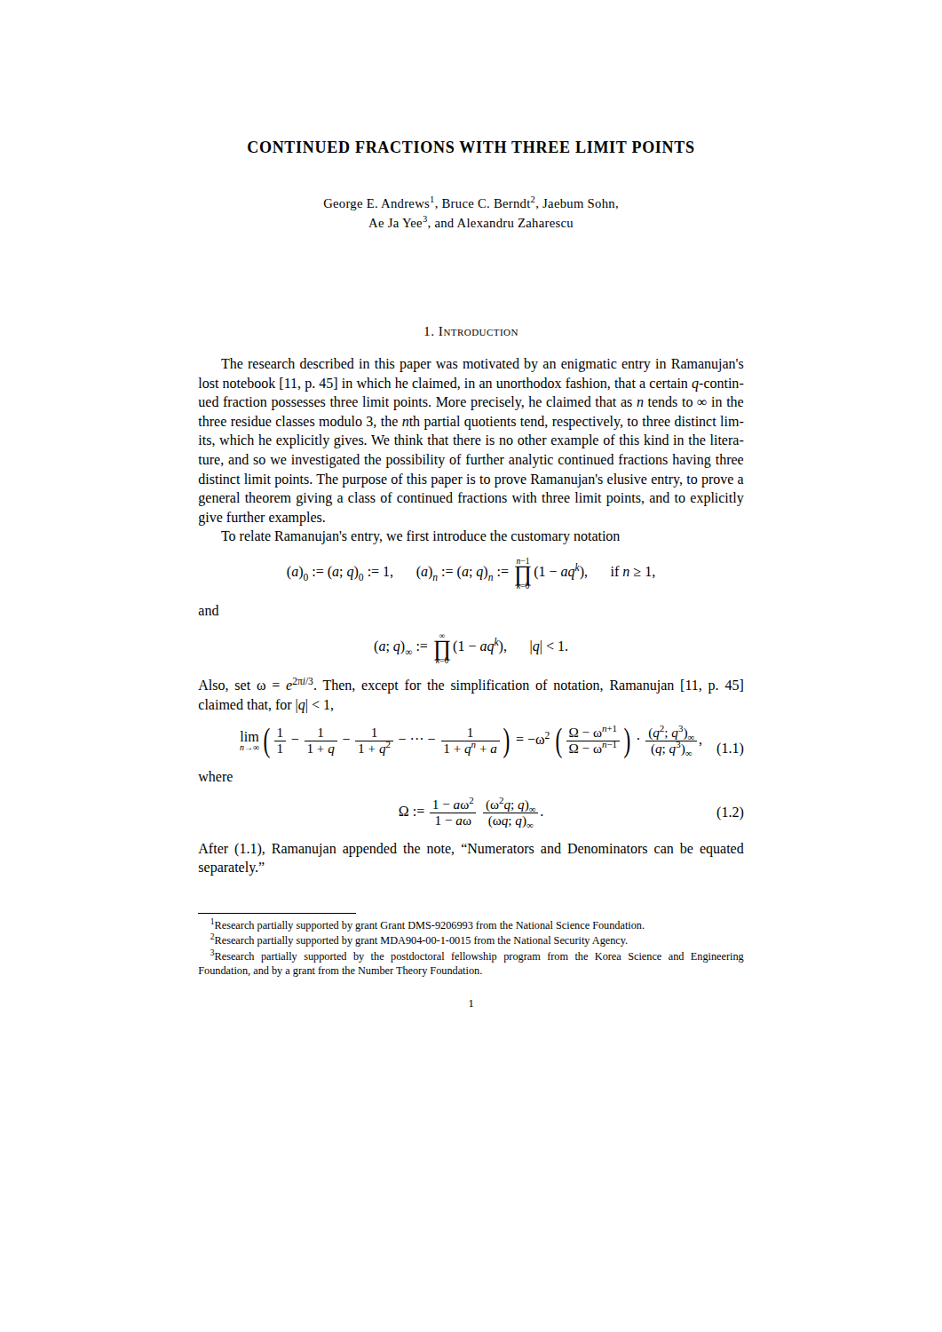Continued Fractions with Three Limit Points
George E. Andrews1, Bruce C. Berndt2, Jaebum Sohn,
Ae Ja Yee3, and Alexandru Zaharescu
1. Introduction
The research described in this paper was motivated by an enigmatic entry in Ramanujan's lost notebook [11, p. 45] in which he claimed, in an unorthodox fashion, that a certain q-continued fraction possesses three limit points. More precisely, he claimed that as n tends to ∞ in the three residue classes modulo 3, the nth partial quotients tend, respectively, to three distinct limits, which he explicitly gives. We think that there is no other example of this kind in the literature, and so we investigated the possibility of further analytic continued fractions having three distinct limit points. The purpose of this paper is to prove Ramanujan's elusive entry, to prove a general theorem giving a class of continued fractions with three limit points, and to explicitly give further examples.
To relate Ramanujan's entry, we first introduce the customary notation
(a)0 := (a; q)0 := 1, (a)n := (a; q)n := n−1∏k=0(1 − aqk), if n ≥ 1,
and
(a; q)∞ := ∞∏k=0(1 − aqk), |q| < 1.
Also, set ω = e2πi/3. Then, except for the simplification of notation, Ramanujan [11, p. 45] claimed that, for |q| < 1,
lim n→∞(11 − 11 + q − 11 + q2 − ··· − 11 + qn + a) = −ω2 (Ω − ωn+1 Ω − ωn−1) · (q2; q3)∞(q; q3)∞, (1.1)
where
Ω := 1 − aω21 − aω (ω2q; q)∞(ωq; q)∞. (1.2)
After (1.1), Ramanujan appended the note, “Numerators and Denominators can be equated separately.”
1Research partially supported by grant Grant DMS-9206993 from the National Science Foundation.
2Research partially supported by grant MDA904-00-1-0015 from the National Security Agency.
3Research partially supported by the postdoctoral fellowship program from the Korea Science and Engineering Foundation, and by a grant from the Number Theory Foundation.
1